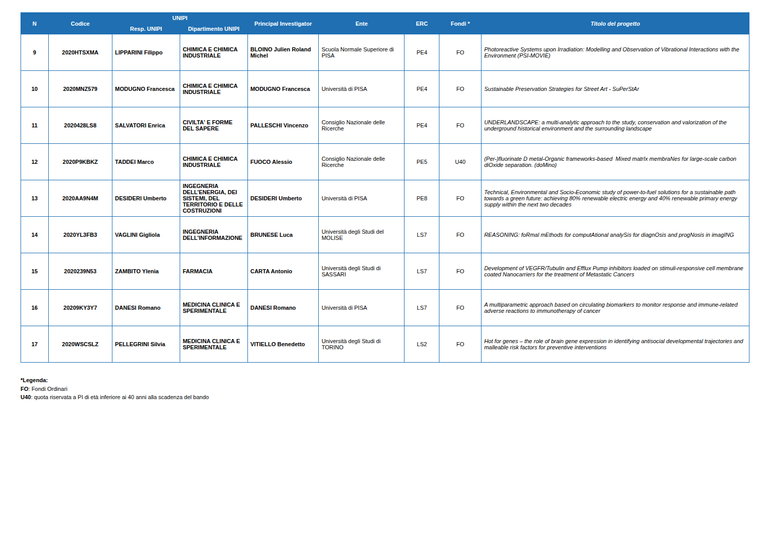| N | Codice | UNIPI | Principal Investigator | Ente | ERC | Fondi * | Titolo del progetto |
| --- | --- | --- | --- | --- | --- | --- | --- |
| Resp. UNIPI | Dipartimento UNIPI |
| 9 | 2020HTSXMA | LIPPARINI Filippo | CHIMICA E CHIMICA INDUSTRIALE | BLOINO Julien Roland Michel | Scuola Normale Superiore di PISA | PE4 | FO | Photoreactive Systems upon Irradiation: Modelling and Observation of Vibrational Interactions with the Environment (PSI-MOVIE) |
| 10 | 2020MNZ579 | MODUGNO Francesca | CHIMICA E CHIMICA INDUSTRIALE | MODUGNO Francesca | Università di PISA | PE4 | FO | Sustainable Preservation Strategies for Street Art - SuPerStAr |
| 11 | 2020428LS8 | SALVATORI Enrica | CIVILTA' E FORME DEL SAPERE | PALLESCHI Vincenzo | Consiglio Nazionale delle Ricerche | PE4 | FO | UNDERLANDSCAPE: a multi-analytic approach to the study, conservation and valorization of the underground historical environment and the surrounding landscape |
| 12 | 2020P9KBKZ | TADDEI Marco | CHIMICA E CHIMICA INDUSTRIALE | FUOCO Alessio | Consiglio Nazionale delle Ricerche | PE5 | U40 | (Per-)fluorinate D metal-Organic frameworks-based Mixed matrIx membraNes for large-scale carbon diOxide separation. (doMino) |
| 13 | 2020AA9N4M | DESIDERI Umberto | INGEGNERIA DELL'ENERGIA, DEI SISTEMI, DEL TERRITORIO E DELLE COSTRUZIONI | DESIDERI Umberto | Università di PISA | PE8 | FO | Technical, Environmental and Socio-Economic study of power-to-fuel solutions for a sustainable path towards a green future: achieving 80% renewable electric energy and 40% renewable primary energy supply within the next two decades |
| 14 | 2020YL3FB3 | VAGLINI Gigliola | INGEGNERIA DELL'INFORMAZIONE | BRUNESE Luca | Università degli Studi del MOLISE | LS7 | FO | REASONING: foRmal mEthods for computAtional analySis for diagnOsis and progNosis in imagING |
| 15 | 2020239N53 | ZAMBITO Ylenia | FARMACIA | CARTA Antonio | Università degli Studi di SASSARI | LS7 | FO | Development of VEGFR/Tubulin and Efflux Pump inhibitors loaded on stimuli-responsive cell membrane coated Nanocarriers for the treatment of Metastatic Cancers |
| 16 | 20209KY3Y7 | DANESI Romano | MEDICINA CLINICA E SPERIMENTALE | DANESI Romano | Università di PISA | LS7 | FO | A multiparametric approach based on circulating biomarkers to monitor response and immune-related adverse reactions to immunotherapy of cancer |
| 17 | 2020WSCSLZ | PELLEGRINI Silvia | MEDICINA CLINICA E SPERIMENTALE | VITIELLO Benedetto | Università degli Studi di TORINO | LS2 | FO | Hot for genes – the role of brain gene expression in identifying antisocial developmental trajectories and malleable risk factors for preventive interventions |
*Legenda:
FO: Fondi Ordinari
U40: quota riservata a PI di età inferiore ai 40 anni alla scadenza del bando